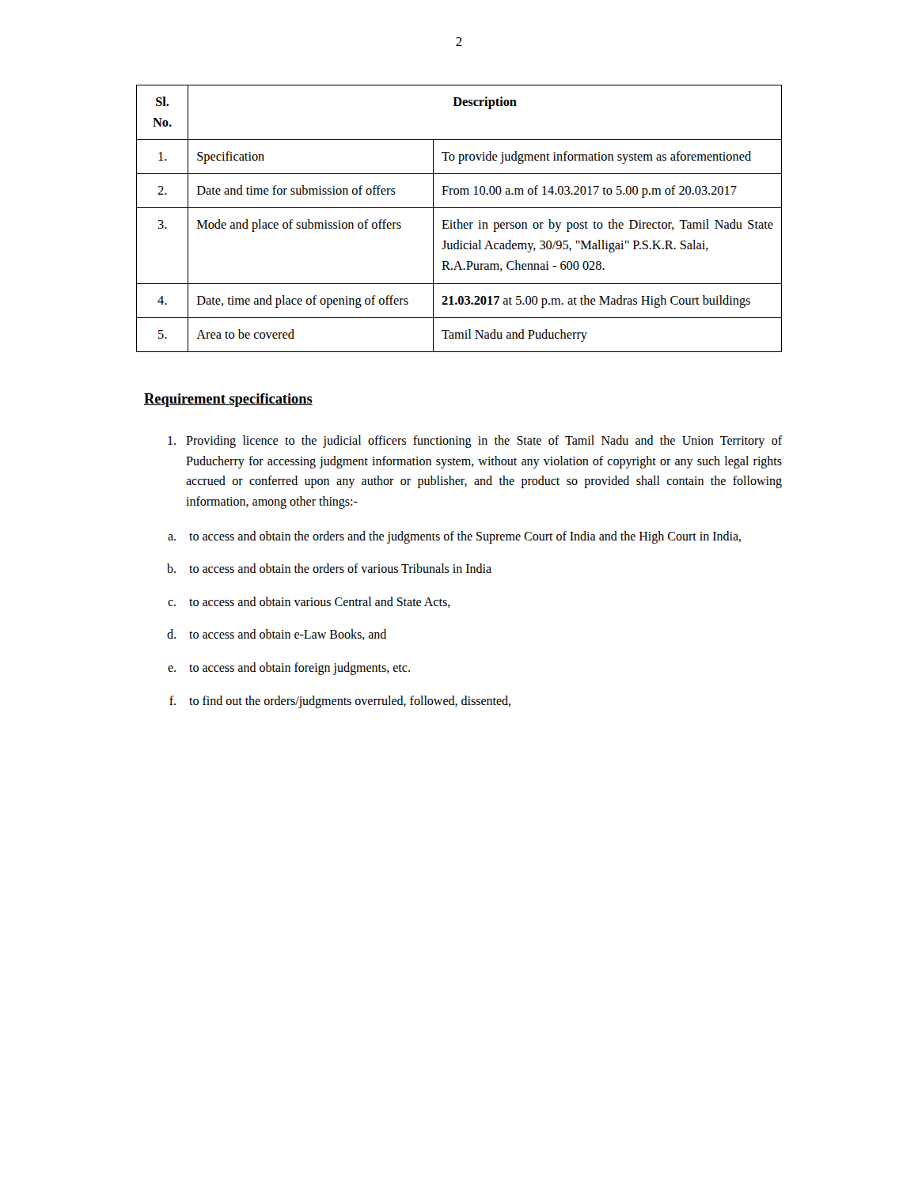2
| Sl. No. | Description |
| --- | --- |
| 1. | Specification | To provide judgment information system as aforementioned |
| 2. | Date and time for submission of offers | From 10.00 a.m of 14.03.2017 to 5.00 p.m of 20.03.2017 |
| 3. | Mode and place of submission of offers | Either in person or by post to the Director, Tamil Nadu State Judicial Academy, 30/95, "Malligai" P.S.K.R. Salai, R.A.Puram, Chennai - 600 028. |
| 4. | Date, time and place of opening of offers | 21.03.2017 at 5.00 p.m. at the Madras High Court buildings |
| 5. | Area to be covered | Tamil Nadu and Puducherry |
Requirement specifications
Providing licence to the judicial officers functioning in the State of Tamil Nadu and the Union Territory of Puducherry for accessing judgment information system, without any violation of copyright or any such legal rights accrued or conferred upon any author or publisher, and the product so provided shall contain the following information, among other things:-
to access and obtain the orders and the judgments of the Supreme Court of India and the High Court in India,
to access and obtain the orders of various Tribunals in India
to access and obtain various Central and State Acts,
to access and obtain e-Law Books, and
to access and obtain foreign judgments, etc.
to find out the orders/judgments overruled, followed, dissented,